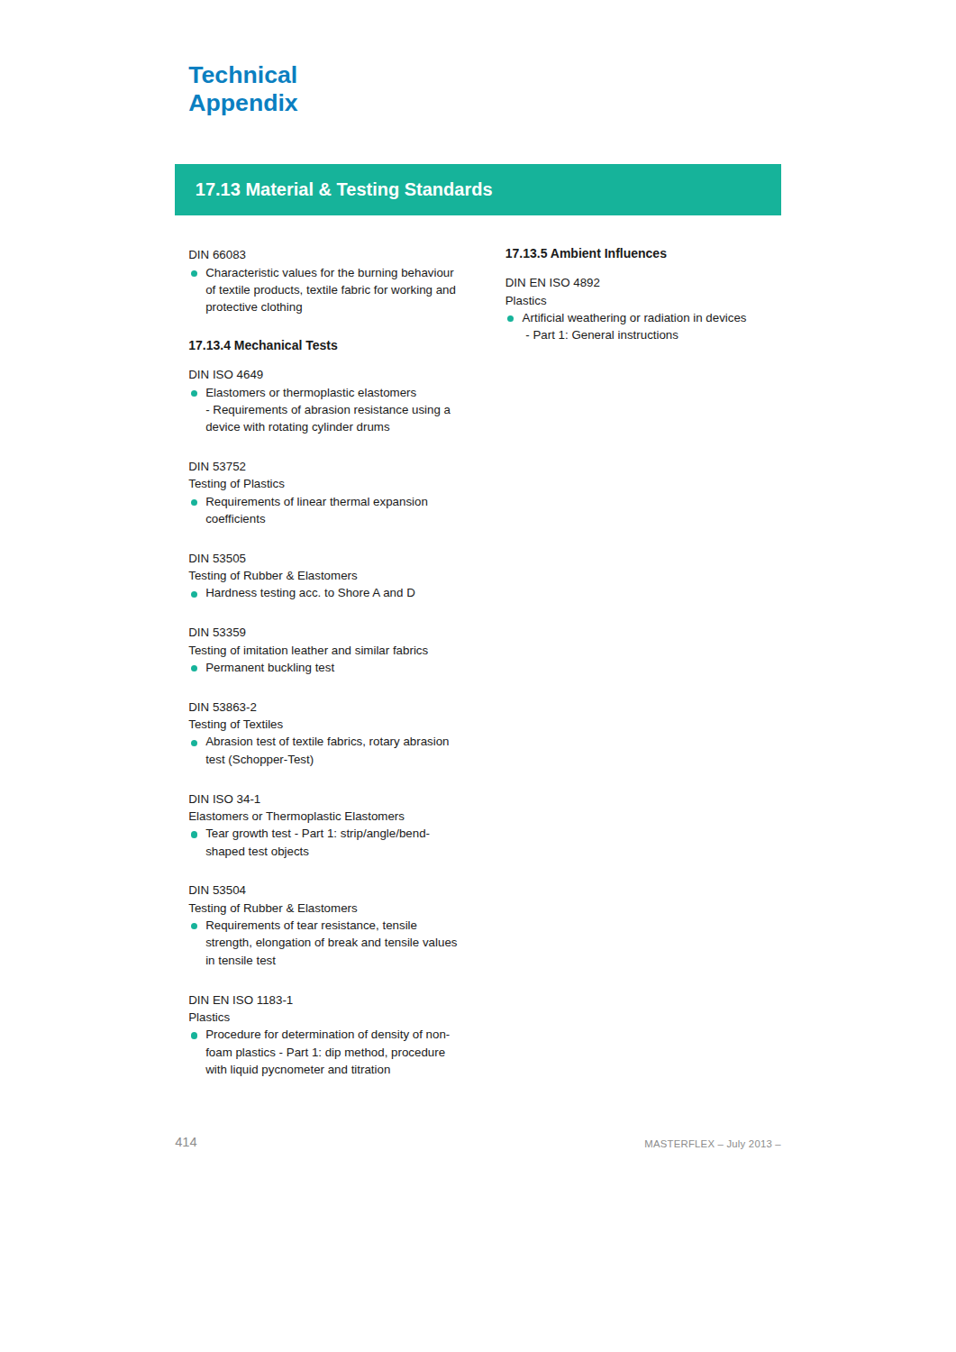Technical
Appendix
17.13 Material & Testing Standards
DIN 66083
Characteristic values for the burning behaviour of textile products, textile fabric for working and protective clothing
17.13.4 Mechanical Tests
DIN ISO 4649
Elastomers or thermoplastic elastomers- Requirements of abrasion resistance using a device with rotating cylinder drums
DIN 53752
Testing of Plastics
Requirements of linear thermal expansion coefficients
DIN 53505
Testing of Rubber & Elastomers
Hardness testing acc. to Shore A and D
DIN 53359
Testing of imitation leather and similar fabrics
Permanent buckling test
DIN 53863-2
Testing of Textiles
Abrasion test of textile fabrics, rotary abrasion test (Schopper-Test)
DIN ISO 34-1
Elastomers or Thermoplastic Elastomers
Tear growth test - Part 1: strip/angle/bend-shaped test objects
DIN 53504
Testing of Rubber & Elastomers
Requirements of tear resistance, tensile strength, elongation of break and tensile values in tensile test
DIN EN ISO 1183-1
Plastics
Procedure for determination of density of non-foam plastics - Part 1: dip method, procedure with liquid pycnometer and titration
17.13.5 Ambient Influences
DIN EN ISO 4892
Plastics
Artificial weathering or radiation in devices - Part 1: General instructions
414
MASTERFLEX – July 2013 –